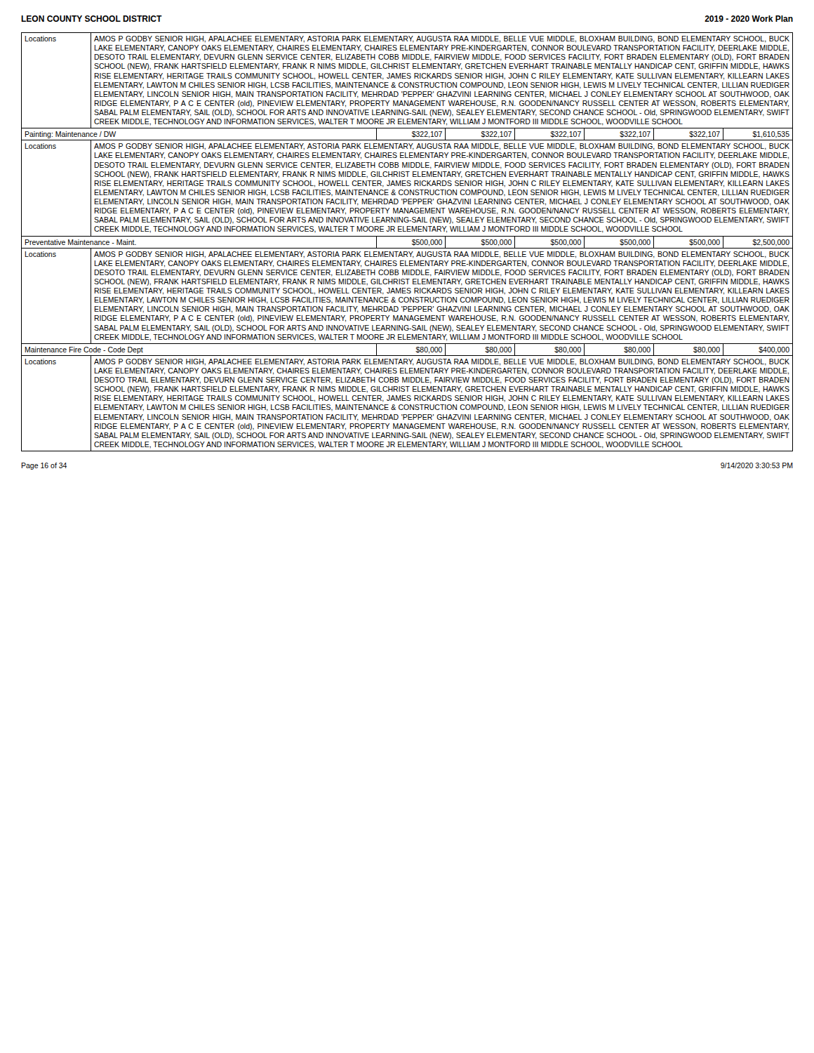LEON COUNTY SCHOOL DISTRICT 2019 - 2020 Work Plan
| Locations | AMOS P GODBY SENIOR HIGH, APALACHEE ELEMENTARY, ASTORIA PARK ELEMENTARY, AUGUSTA RAA MIDDLE, BELLE VUE MIDDLE, BLOXHAM BUILDING, BOND ELEMENTARY SCHOOL, BUCK LAKE ELEMENTARY, CANOPY OAKS ELEMENTARY, CHAIRES ELEMENTARY, CHAIRES ELEMENTARY PRE-KINDERGARTEN, CONNOR BOULEVARD TRANSPORTATION FACILITY, DEERLAKE MIDDLE, DESOTO TRAIL ELEMENTARY, DEVURN GLENN SERVICE CENTER, ELIZABETH COBB MIDDLE, FAIRVIEW MIDDLE, FOOD SERVICES FACILITY, FORT BRADEN ELEMENTARY (OLD), FORT BRADEN SCHOOL (NEW), FRANK HARTSFIELD ELEMENTARY, FRANK R NIMS MIDDLE, GILCHRIST ELEMENTARY, GRETCHEN EVERHART TRAINABLE MENTALLY HANDICAP CENT, GRIFFIN MIDDLE, HAWKS RISE ELEMENTARY, HERITAGE TRAILS COMMUNITY SCHOOL, HOWELL CENTER, JAMES RICKARDS SENIOR HIGH, JOHN C RILEY ELEMENTARY, KATE SULLIVAN ELEMENTARY, KILLEARN LAKES ELEMENTARY, LAWTON M CHILES SENIOR HIGH, LCSB FACILITIES, MAINTENANCE & CONSTRUCTION COMPOUND, LEON SENIOR HIGH, LEWIS M LIVELY TECHNICAL CENTER, LILLIAN RUEDIGER ELEMENTARY, LINCOLN SENIOR HIGH, MAIN TRANSPORTATION FACILITY, MEHRDAD 'PEPPER' GHAZVINI LEARNING CENTER, MICHAEL J CONLEY ELEMENTARY SCHOOL AT SOUTHWOOD, OAK RIDGE ELEMENTARY, P A C E CENTER (old), PINEVIEW ELEMENTARY, PROPERTY MANAGEMENT WAREHOUSE, R.N. GOODEN/NANCY RUSSELL CENTER AT WESSON, ROBERTS ELEMENTARY, SABAL PALM ELEMENTARY, SAIL (OLD), SCHOOL FOR ARTS AND INNOVATIVE LEARNING-SAIL (NEW), SEALEY ELEMENTARY, SECOND CHANCE SCHOOL - Old, SPRINGWOOD ELEMENTARY, SWIFT CREEK MIDDLE, TECHNOLOGY AND INFORMATION SERVICES, WALTER T MOORE JR ELEMENTARY, WILLIAM J MONTFORD III MIDDLE SCHOOL, WOODVILLE SCHOOL |
| Painting: Maintenance / DW | $322,107 | $322,107 | $322,107 | $322,107 | $322,107 | $1,610,535 |
| Locations | AMOS P GODBY SENIOR HIGH, APALACHEE ELEMENTARY, ASTORIA PARK ELEMENTARY, AUGUSTA RAA MIDDLE, BELLE VUE MIDDLE, BLOXHAM BUILDING, BOND ELEMENTARY SCHOOL, BUCK LAKE ELEMENTARY, CANOPY OAKS ELEMENTARY, CHAIRES ELEMENTARY, CHAIRES ELEMENTARY PRE-KINDERGARTEN, CONNOR BOULEVARD TRANSPORTATION FACILITY, DEERLAKE MIDDLE, DESOTO TRAIL ELEMENTARY, DEVURN GLENN SERVICE CENTER, ELIZABETH COBB MIDDLE, FAIRVIEW MIDDLE, FOOD SERVICES FACILITY, FORT BRADEN ELEMENTARY (OLD), FORT BRADEN SCHOOL (NEW), FRANK HARTSFIELD ELEMENTARY, FRANK R NIMS MIDDLE, GILCHRIST ELEMENTARY, GRETCHEN EVERHART TRAINABLE MENTALLY HANDICAP CENT, GRIFFIN MIDDLE, HAWKS RISE ELEMENTARY, HERITAGE TRAILS COMMUNITY SCHOOL, HOWELL CENTER, JAMES RICKARDS SENIOR HIGH, JOHN C RILEY ELEMENTARY, KATE SULLIVAN ELEMENTARY, KILLEARN LAKES ELEMENTARY, LAWTON M CHILES SENIOR HIGH, LCSB FACILITIES, MAINTENANCE & CONSTRUCTION COMPOUND, LEON SENIOR HIGH, LEWIS M LIVELY TECHNICAL CENTER, LILLIAN RUEDIGER ELEMENTARY, LINCOLN SENIOR HIGH, MAIN TRANSPORTATION FACILITY, MEHRDAD 'PEPPER' GHAZVINI LEARNING CENTER, MICHAEL J CONLEY ELEMENTARY SCHOOL AT SOUTHWOOD, OAK RIDGE ELEMENTARY, P A C E CENTER (old), PINEVIEW ELEMENTARY, PROPERTY MANAGEMENT WAREHOUSE, R.N. GOODEN/NANCY RUSSELL CENTER AT WESSON, ROBERTS ELEMENTARY, SABAL PALM ELEMENTARY, SAIL (OLD), SCHOOL FOR ARTS AND INNOVATIVE LEARNING-SAIL (NEW), SEALEY ELEMENTARY, SECOND CHANCE SCHOOL - Old, SPRINGWOOD ELEMENTARY, SWIFT CREEK MIDDLE, TECHNOLOGY AND INFORMATION SERVICES, WALTER T MOORE JR ELEMENTARY, WILLIAM J MONTFORD III MIDDLE SCHOOL, WOODVILLE SCHOOL |
| Preventative Maintenance - Maint. | $500,000 | $500,000 | $500,000 | $500,000 | $500,000 | $2,500,000 |
| Locations | AMOS P GODBY SENIOR HIGH, APALACHEE ELEMENTARY, ASTORIA PARK ELEMENTARY, AUGUSTA RAA MIDDLE, BELLE VUE MIDDLE, BLOXHAM BUILDING, BOND ELEMENTARY SCHOOL, BUCK LAKE ELEMENTARY, CANOPY OAKS ELEMENTARY, CHAIRES ELEMENTARY, CHAIRES ELEMENTARY PRE-KINDERGARTEN, CONNOR BOULEVARD TRANSPORTATION FACILITY, DEERLAKE MIDDLE, DESOTO TRAIL ELEMENTARY, DEVURN GLENN SERVICE CENTER, ELIZABETH COBB MIDDLE, FAIRVIEW MIDDLE, FOOD SERVICES FACILITY, FORT BRADEN ELEMENTARY (OLD), FORT BRADEN SCHOOL (NEW), FRANK HARTSFIELD ELEMENTARY, FRANK R NIMS MIDDLE, GILCHRIST ELEMENTARY, GRETCHEN EVERHART TRAINABLE MENTALLY HANDICAP CENT, GRIFFIN MIDDLE, HAWKS RISE ELEMENTARY, HERITAGE TRAILS COMMUNITY SCHOOL, HOWELL CENTER, JAMES RICKARDS SENIOR HIGH, JOHN C RILEY ELEMENTARY, KATE SULLIVAN ELEMENTARY, KILLEARN LAKES ELEMENTARY, LAWTON M CHILES SENIOR HIGH, LCSB FACILITIES, MAINTENANCE & CONSTRUCTION COMPOUND, LEON SENIOR HIGH, LEWIS M LIVELY TECHNICAL CENTER, LILLIAN RUEDIGER ELEMENTARY, LINCOLN SENIOR HIGH, MAIN TRANSPORTATION FACILITY, MEHRDAD 'PEPPER' GHAZVINI LEARNING CENTER, MICHAEL J CONLEY ELEMENTARY SCHOOL AT SOUTHWOOD, OAK RIDGE ELEMENTARY, P A C E CENTER (old), PINEVIEW ELEMENTARY, PROPERTY MANAGEMENT WAREHOUSE, R.N. GOODEN/NANCY RUSSELL CENTER AT WESSON, ROBERTS ELEMENTARY, SABAL PALM ELEMENTARY, SAIL (OLD), SCHOOL FOR ARTS AND INNOVATIVE LEARNING-SAIL (NEW), SEALEY ELEMENTARY, SECOND CHANCE SCHOOL - Old, SPRINGWOOD ELEMENTARY, SWIFT CREEK MIDDLE, TECHNOLOGY AND INFORMATION SERVICES, WALTER T MOORE JR ELEMENTARY, WILLIAM J MONTFORD III MIDDLE SCHOOL, WOODVILLE SCHOOL |
| Maintenance Fire Code - Code Dept | $80,000 | $80,000 | $80,000 | $80,000 | $80,000 | $400,000 |
| Locations | AMOS P GODBY SENIOR HIGH, APALACHEE ELEMENTARY, ASTORIA PARK ELEMENTARY, AUGUSTA RAA MIDDLE, BELLE VUE MIDDLE, BLOXHAM BUILDING, BOND ELEMENTARY SCHOOL, BUCK LAKE ELEMENTARY, CANOPY OAKS ELEMENTARY, CHAIRES ELEMENTARY, CHAIRES ELEMENTARY PRE-KINDERGARTEN, CONNOR BOULEVARD TRANSPORTATION FACILITY, DEERLAKE MIDDLE, DESOTO TRAIL ELEMENTARY, DEVURN GLENN SERVICE CENTER, ELIZABETH COBB MIDDLE, FAIRVIEW MIDDLE, FOOD SERVICES FACILITY, FORT BRADEN ELEMENTARY (OLD), FORT BRADEN SCHOOL (NEW), FRANK HARTSFIELD ELEMENTARY, FRANK R NIMS MIDDLE, GILCHRIST ELEMENTARY, GRETCHEN EVERHART TRAINABLE MENTALLY HANDICAP CENT, GRIFFIN MIDDLE, HAWKS RISE ELEMENTARY, HERITAGE TRAILS COMMUNITY SCHOOL, HOWELL CENTER, JAMES RICKARDS SENIOR HIGH, JOHN C RILEY ELEMENTARY, KATE SULLIVAN ELEMENTARY, KILLEARN LAKES ELEMENTARY, LAWTON M CHILES SENIOR HIGH, LCSB FACILITIES, MAINTENANCE & CONSTRUCTION COMPOUND, LEON SENIOR HIGH, LEWIS M LIVELY TECHNICAL CENTER, LILLIAN RUEDIGER ELEMENTARY, LINCOLN SENIOR HIGH, MAIN TRANSPORTATION FACILITY, MEHRDAD 'PEPPER' GHAZVINI LEARNING CENTER, MICHAEL J CONLEY ELEMENTARY SCHOOL AT SOUTHWOOD, OAK RIDGE ELEMENTARY, P A C E CENTER (old), PINEVIEW ELEMENTARY, PROPERTY MANAGEMENT WAREHOUSE, R.N. GOODEN/NANCY RUSSELL CENTER AT WESSON, ROBERTS ELEMENTARY, SABAL PALM ELEMENTARY, SAIL (OLD), SCHOOL FOR ARTS AND INNOVATIVE LEARNING-SAIL (NEW), SEALEY ELEMENTARY, SECOND CHANCE SCHOOL - Old, SPRINGWOOD ELEMENTARY, SWIFT CREEK MIDDLE, TECHNOLOGY AND INFORMATION SERVICES, WALTER T MOORE JR ELEMENTARY, WILLIAM J MONTFORD III MIDDLE SCHOOL, WOODVILLE SCHOOL |
Page 16 of 34 9/14/2020 3:30:53 PM